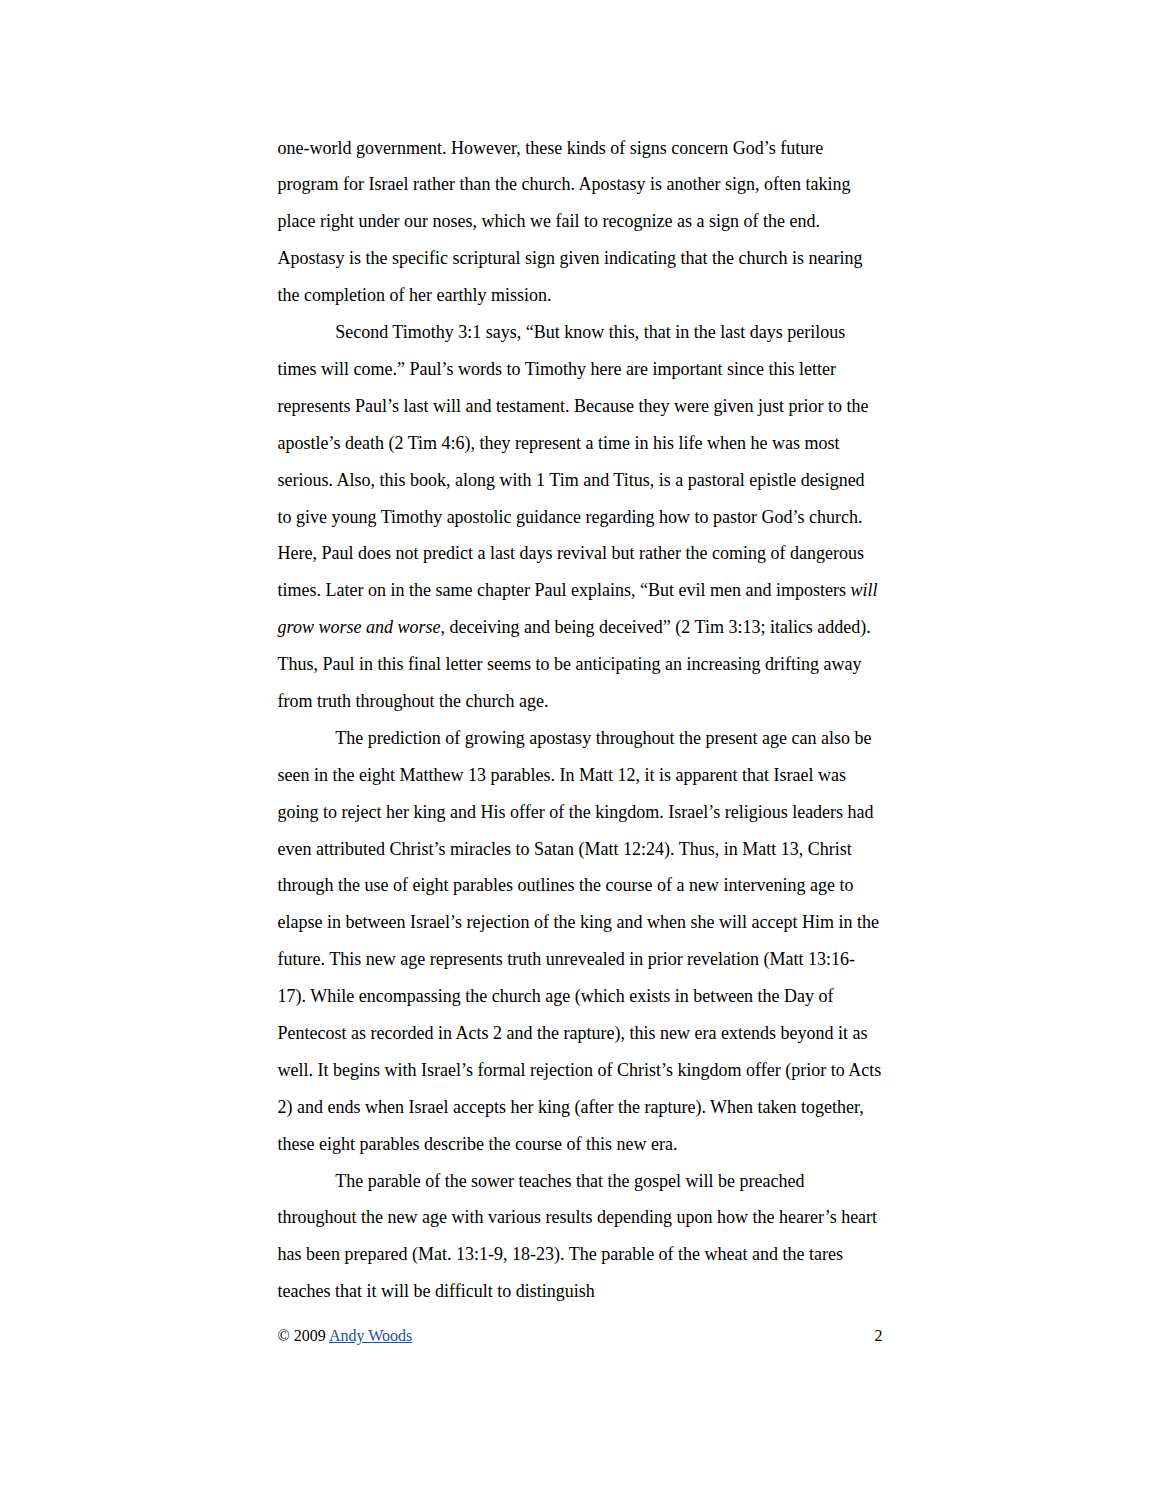one-world government. However, these kinds of signs concern God’s future program for Israel rather than the church. Apostasy is another sign, often taking place right under our noses, which we fail to recognize as a sign of the end. Apostasy is the specific scriptural sign given indicating that the church is nearing the completion of her earthly mission.
Second Timothy 3:1 says, “But know this, that in the last days perilous times will come.” Paul’s words to Timothy here are important since this letter represents Paul’s last will and testament. Because they were given just prior to the apostle’s death (2 Tim 4:6), they represent a time in his life when he was most serious. Also, this book, along with 1 Tim and Titus, is a pastoral epistle designed to give young Timothy apostolic guidance regarding how to pastor God’s church. Here, Paul does not predict a last days revival but rather the coming of dangerous times. Later on in the same chapter Paul explains, “But evil men and imposters will grow worse and worse, deceiving and being deceived” (2 Tim 3:13; italics added). Thus, Paul in this final letter seems to be anticipating an increasing drifting away from truth throughout the church age.
The prediction of growing apostasy throughout the present age can also be seen in the eight Matthew 13 parables. In Matt 12, it is apparent that Israel was going to reject her king and His offer of the kingdom. Israel’s religious leaders had even attributed Christ’s miracles to Satan (Matt 12:24). Thus, in Matt 13, Christ through the use of eight parables outlines the course of a new intervening age to elapse in between Israel’s rejection of the king and when she will accept Him in the future. This new age represents truth unrevealed in prior revelation (Matt 13:16-17). While encompassing the church age (which exists in between the Day of Pentecost as recorded in Acts 2 and the rapture), this new era extends beyond it as well. It begins with Israel’s formal rejection of Christ’s kingdom offer (prior to Acts 2) and ends when Israel accepts her king (after the rapture). When taken together, these eight parables describe the course of this new era.
The parable of the sower teaches that the gospel will be preached throughout the new age with various results depending upon how the hearer’s heart has been prepared (Mat. 13:1-9, 18-23). The parable of the wheat and the tares teaches that it will be difficult to distinguish
© 2009 Andy Woods 2